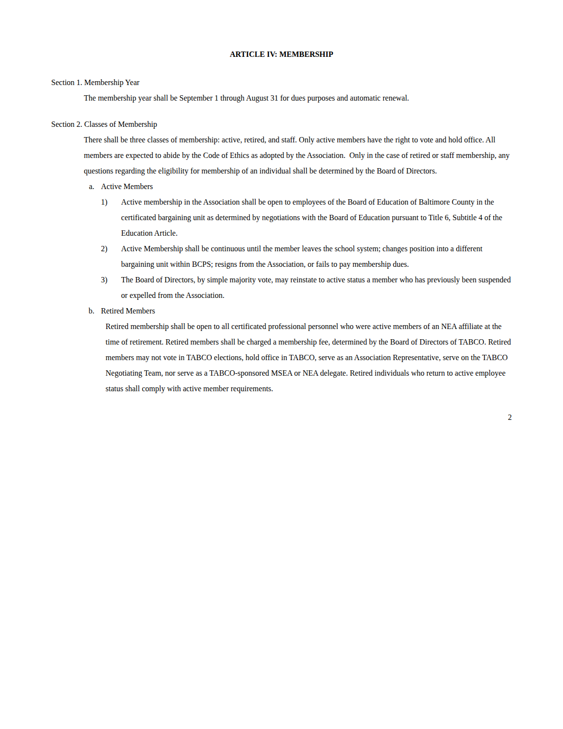ARTICLE IV: MEMBERSHIP
Section 1. Membership Year
The membership year shall be September 1 through August 31 for dues purposes and automatic renewal.
Section 2. Classes of Membership
There shall be three classes of membership: active, retired, and staff. Only active members have the right to vote and hold office. All members are expected to abide by the Code of Ethics as adopted by the Association. Only in the case of retired or staff membership, any questions regarding the eligibility for membership of an individual shall be determined by the Board of Directors.
Active Members
Active membership in the Association shall be open to employees of the Board of Education of Baltimore County in the certificated bargaining unit as determined by negotiations with the Board of Education pursuant to Title 6, Subtitle 4 of the Education Article.
Active Membership shall be continuous until the member leaves the school system; changes position into a different bargaining unit within BCPS; resigns from the Association, or fails to pay membership dues.
The Board of Directors, by simple majority vote, may reinstate to active status a member who has previously been suspended or expelled from the Association.
Retired Members
Retired membership shall be open to all certificated professional personnel who were active members of an NEA affiliate at the time of retirement. Retired members shall be charged a membership fee, determined by the Board of Directors of TABCO. Retired members may not vote in TABCO elections, hold office in TABCO, serve as an Association Representative, serve on the TABCO Negotiating Team, nor serve as a TABCO-sponsored MSEA or NEA delegate. Retired individuals who return to active employee status shall comply with active member requirements.
2